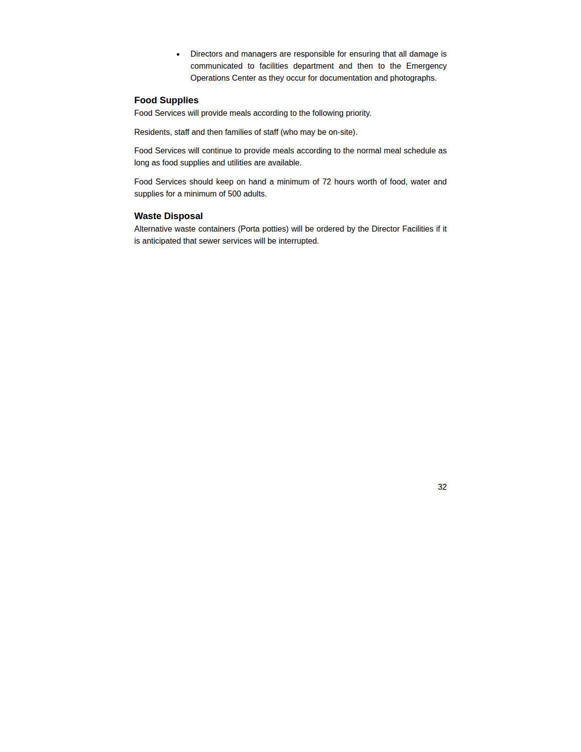Directors and managers are responsible for ensuring that all damage is communicated to facilities department and then to the Emergency Operations Center as they occur for documentation and photographs.
Food Supplies
Food Services will provide meals according to the following priority.
Residents, staff and then families of staff (who may be on-site).
Food Services will continue to provide meals according to the normal meal schedule as long as food supplies and utilities are available.
Food Services should keep on hand a minimum of 72 hours worth of food, water and supplies for a minimum of 500 adults.
Waste Disposal
Alternative waste containers (Porta potties) will be ordered by the Director Facilities if it is anticipated that sewer services will be interrupted.
32